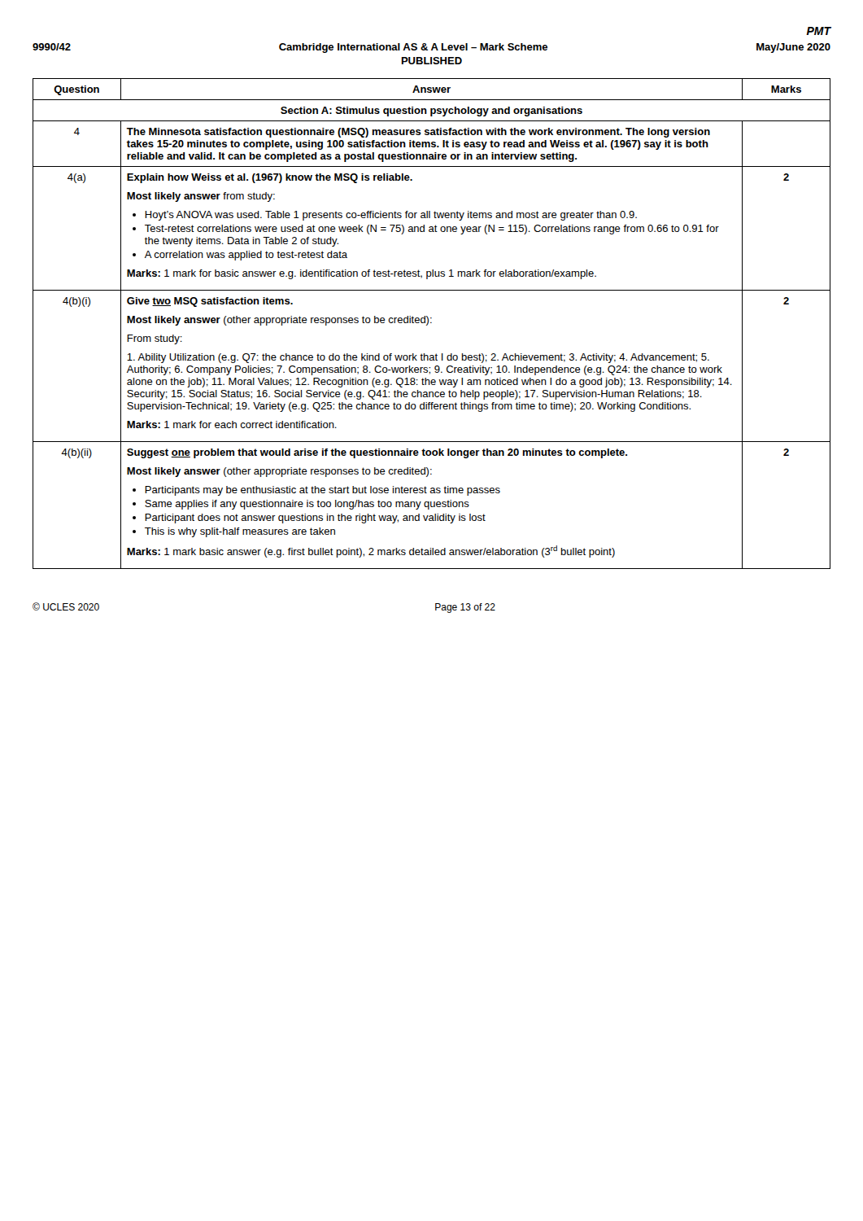PMT
9990/42
Cambridge International AS & A Level – Mark Scheme
May/June 2020
PUBLISHED
| Question | Answer | Marks |
| --- | --- | --- |
| Section A: Stimulus question psychology and organisations |
| 4 | The Minnesota satisfaction questionnaire (MSQ) measures satisfaction with the work environment. The long version takes 15-20 minutes to complete, using 100 satisfaction items. It is easy to read and Weiss et al. (1967) say it is both reliable and valid. It can be completed as a postal questionnaire or in an interview setting. | |
| 4(a) | Explain how Weiss et al. (1967) know the MSQ is reliable. Most likely answer from study: Hoyt’s ANOVA was used. Table 1 presents co-efficients for all twenty items and most are greater than 0.9. Test-retest correlations were used at one week (N = 75) and at one year (N = 115). Correlations range from 0.66 to 0.91 for the twenty items. Data in Table 2 of study. A correlation was applied to test-retest data Marks: 1 mark for basic answer e.g. identification of test-retest, plus 1 mark for elaboration/example. | 2 |
| 4(b)(i) | Give two MSQ satisfaction items. Most likely answer (other appropriate responses to be credited): From study: 1. Ability Utilization (e.g. Q7: the chance to do the kind of work that I do best); 2. Achievement; 3. Activity; 4. Advancement; 5. Authority; 6. Company Policies; 7. Compensation; 8. Co-workers; 9. Creativity; 10. Independence (e.g. Q24: the chance to work alone on the job); 11. Moral Values; 12. Recognition (e.g. Q18: the way I am noticed when I do a good job); 13. Responsibility; 14. Security; 15. Social Status; 16. Social Service (e.g. Q41: the chance to help people); 17. Supervision-Human Relations; 18. Supervision-Technical; 19. Variety (e.g. Q25: the chance to do different things from time to time); 20. Working Conditions. Marks: 1 mark for each correct identification. | 2 |
| 4(b)(ii) | Suggest one problem that would arise if the questionnaire took longer than 20 minutes to complete. Most likely answer (other appropriate responses to be credited): Participants may be enthusiastic at the start but lose interest as time passes Same applies if any questionnaire is too long/has too many questions Participant does not answer questions in the right way, and validity is lost This is why split-half measures are taken Marks: 1 mark basic answer (e.g. first bullet point), 2 marks detailed answer/elaboration (3 rd bullet point) | 2 |
© UCLES 2020
Page 13 of 22